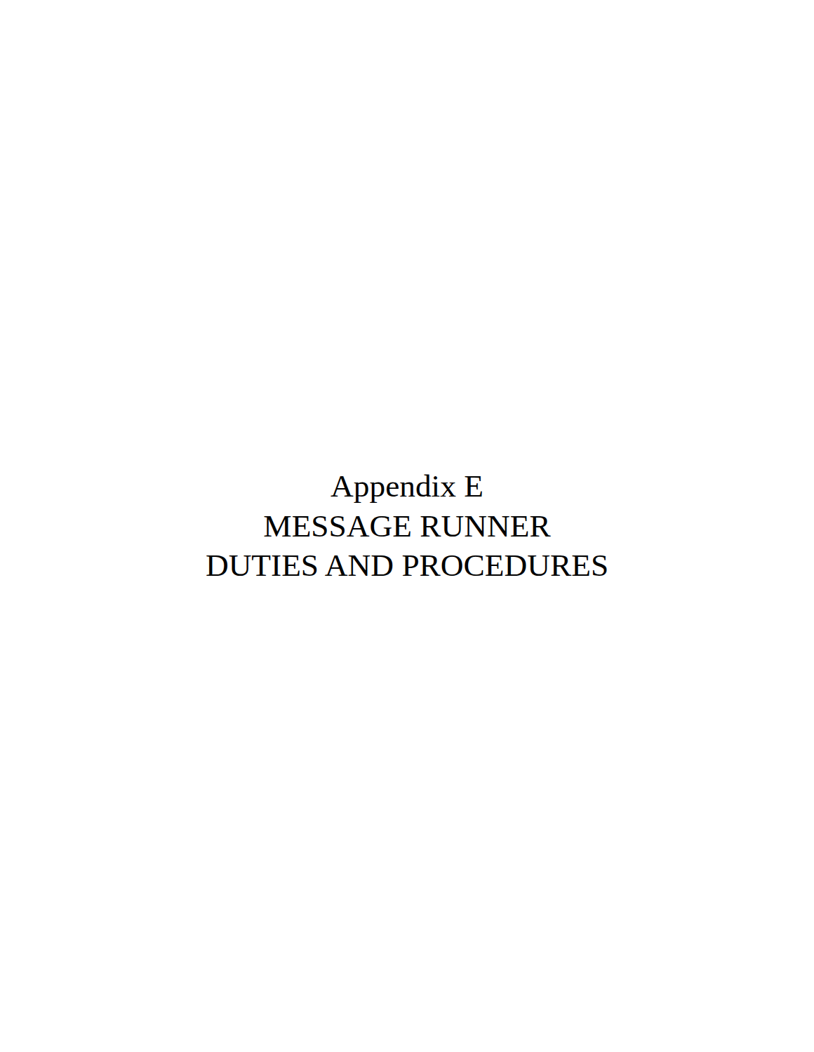Appendix E MESSAGE RUNNER DUTIES AND PROCEDURES